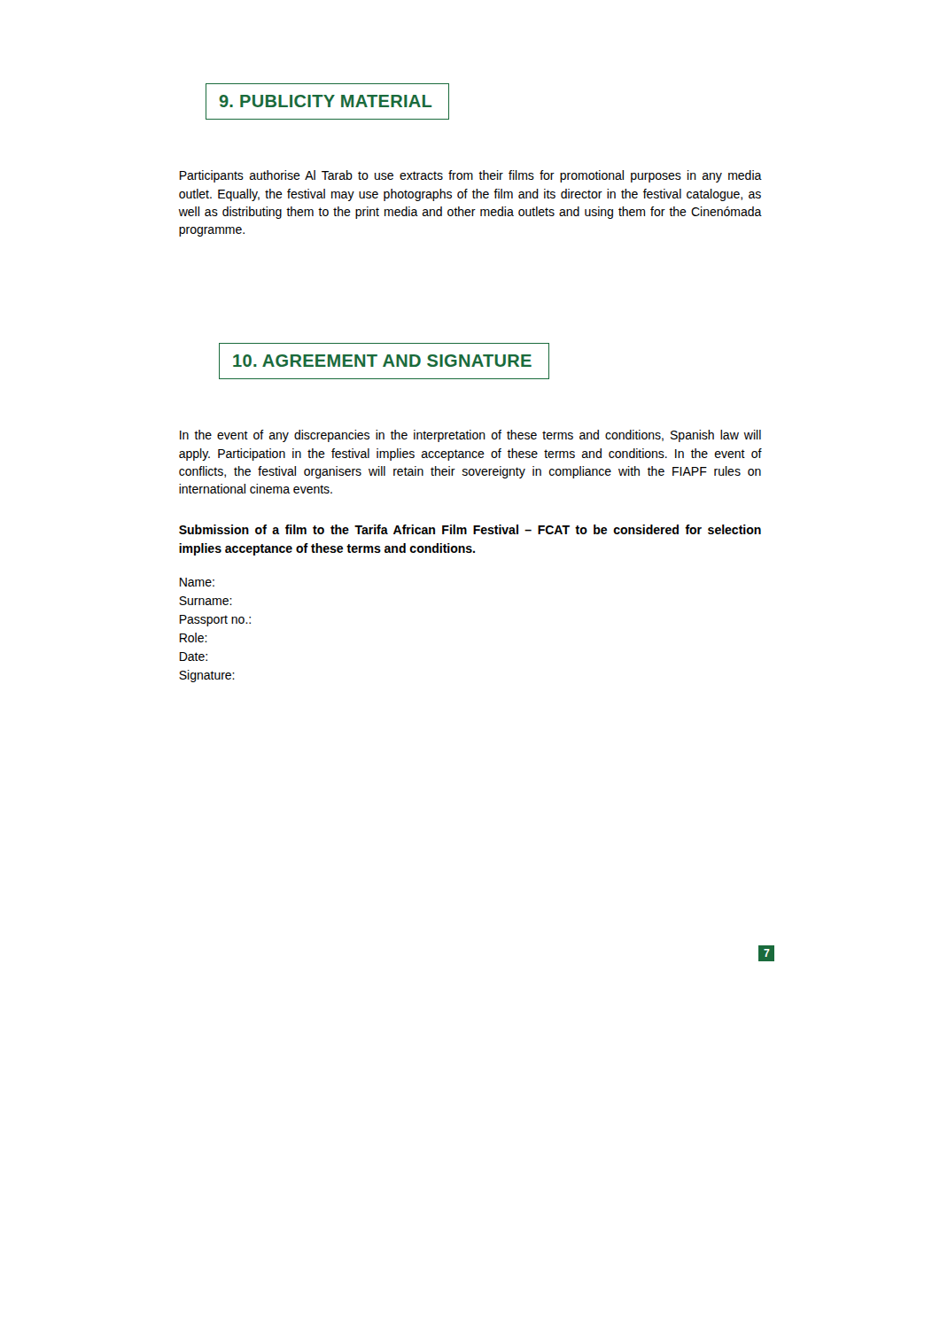9. PUBLICITY MATERIAL
Participants authorise Al Tarab to use extracts from their films for promotional purposes in any media outlet. Equally, the festival may use photographs of the film and its director in the festival catalogue, as well as distributing them to the print media and other media outlets and using them for the Cinenómada programme.
10. AGREEMENT AND SIGNATURE
In the event of any discrepancies in the interpretation of these terms and conditions, Spanish law will apply. Participation in the festival implies acceptance of these terms and conditions. In the event of conflicts, the festival organisers will retain their sovereignty in compliance with the FIAPF rules on international cinema events.
Submission of a film to the Tarifa African Film Festival – FCAT to be considered for selection implies acceptance of these terms and conditions.
Name:
Surname:
Passport no.:
Role:
Date:
Signature:
7